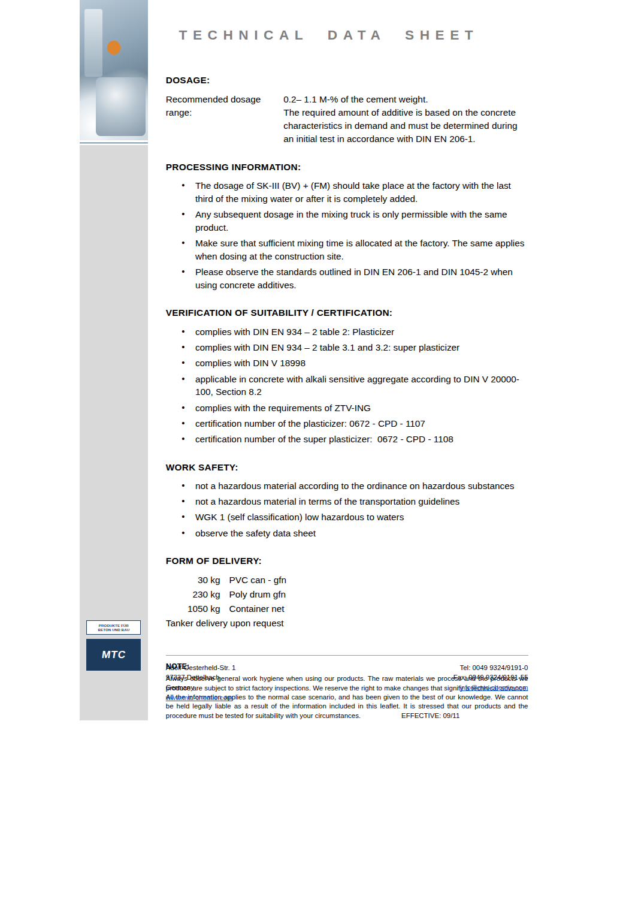Technical Data Sheet
DOSAGE:
| Recommended dosage range: | 0.2– 1.1 M-% of the cement weight. The required amount of additive is based on the concrete characteristics in demand and must be determined during an initial test in accordance with DIN EN 206-1. |
PROCESSING INFORMATION:
The dosage of SK-III (BV) + (FM) should take place at the factory with the last third of the mixing water or after it is completely added.
Any subsequent dosage in the mixing truck is only permissible with the same product.
Make sure that sufficient mixing time is allocated at the factory. The same applies when dosing at the construction site.
Please observe the standards outlined in DIN EN 206-1 and DIN 1045-2 when using concrete additives.
VERIFICATION OF SUITABILITY / CERTIFICATION:
complies with DIN EN 934 – 2 table 2: Plasticizer
complies with DIN EN 934 – 2 table 3.1 and 3.2: super plasticizer
complies with DIN V 18998
applicable in concrete with alkali sensitive aggregate according to DIN V 20000-100, Section 8.2
complies with the requirements of ZTV-ING
certification number of the plasticizer: 0672 - CPD - 1107
certification number of the super plasticizer: 0672 - CPD - 1108
WORK SAFETY:
not a hazardous material according to the ordinance on hazardous substances
not a hazardous material in terms of the transportation guidelines
WGK 1 (self classification) low hazardous to waters
observe the safety data sheet
FORM OF DELIVERY:
| 30 kg | PVC can - gfn |
| 230 kg | Poly drum gfn |
| 1050 kg | Container net |
Tanker delivery upon request
NOTE:
Always observe general work hygiene when using our products. The raw materials we process and the products we produce are subject to strict factory inspections. We reserve the right to make changes that signify a technical advance. All the information applies to the normal case scenario, and has been given to the best of our knowledge. We cannot be held legally liable as a result of the information included in this leaflet. It is stressed that our products and the procedure must be tested for suitability with your circumstances.EFFECTIVE: 09/11
PRODUKTE FÜR
BETON UND BAU
MTC
Adolf-Oesterheld-Str. 1
97337 Dettelbach
Germany
www.mtc-chemie.com
Tel: 0049 9324/9191-0
Fax: 0049 9324/9191-55
info@mtc-chemie.com